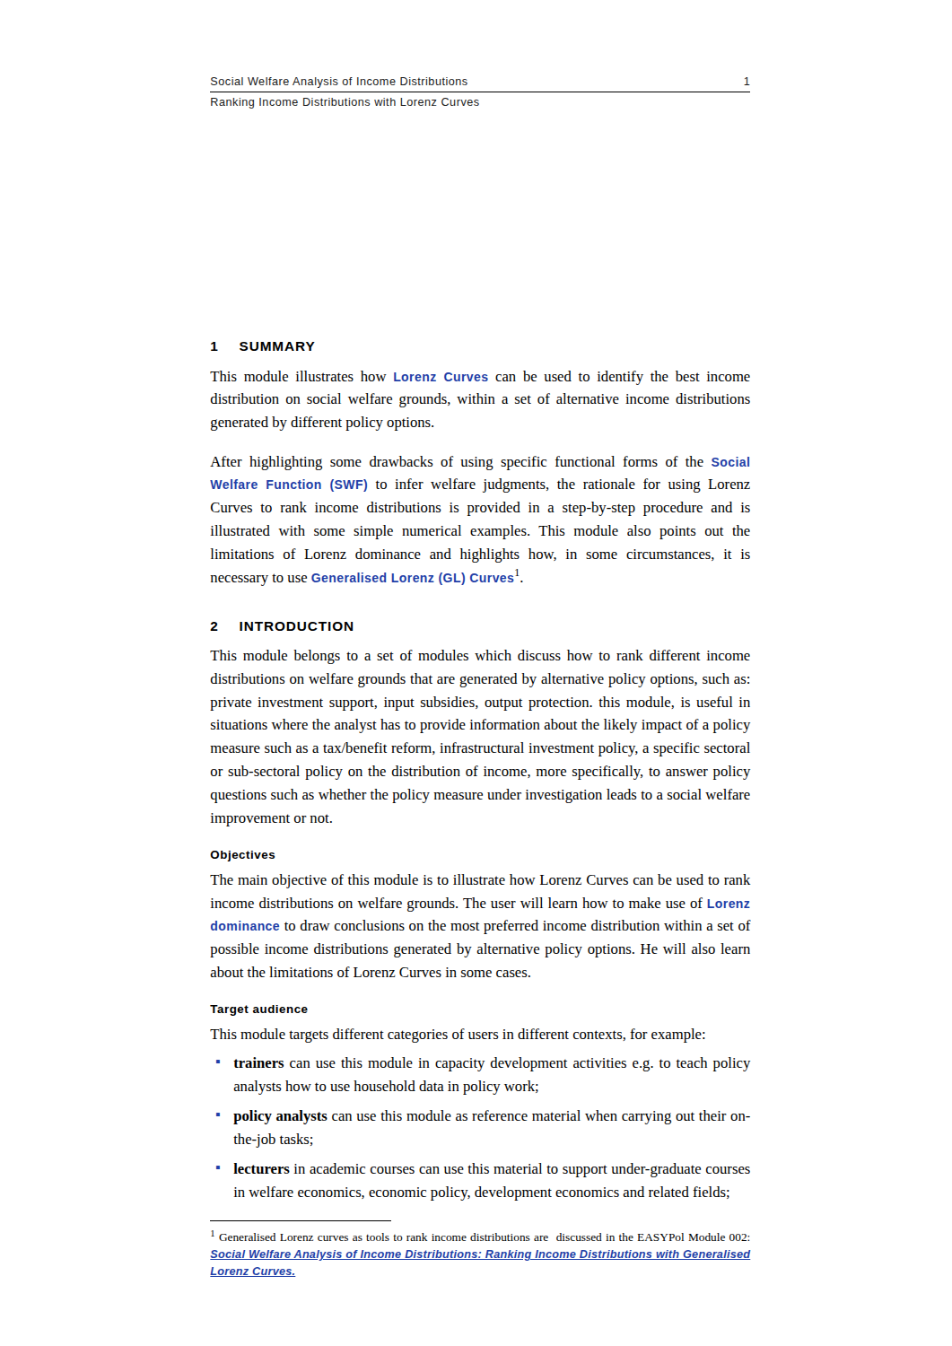Social Welfare Analysis of Income Distributions 1
Ranking Income Distributions with Lorenz Curves
1 SUMMARY
This module illustrates how Lorenz Curves can be used to identify the best income distribution on social welfare grounds, within a set of alternative income distributions generated by different policy options.
After highlighting some drawbacks of using specific functional forms of the Social Welfare Function (SWF) to infer welfare judgments, the rationale for using Lorenz Curves to rank income distributions is provided in a step-by-step procedure and is illustrated with some simple numerical examples. This module also points out the limitations of Lorenz dominance and highlights how, in some circumstances, it is necessary to use Generalised Lorenz (GL) Curves1.
2 INTRODUCTION
This module belongs to a set of modules which discuss how to rank different income distributions on welfare grounds that are generated by alternative policy options, such as: private investment support, input subsidies, output protection. this module, is useful in situations where the analyst has to provide information about the likely impact of a policy measure such as a tax/benefit reform, infrastructural investment policy, a specific sectoral or sub-sectoral policy on the distribution of income, more specifically, to answer policy questions such as whether the policy measure under investigation leads to a social welfare improvement or not.
Objectives
The main objective of this module is to illustrate how Lorenz Curves can be used to rank income distributions on welfare grounds. The user will learn how to make use of Lorenz dominance to draw conclusions on the most preferred income distribution within a set of possible income distributions generated by alternative policy options. He will also learn about the limitations of Lorenz Curves in some cases.
Target audience
This module targets different categories of users in different contexts, for example:
trainers can use this module in capacity development activities e.g. to teach policy analysts how to use household data in policy work;
policy analysts can use this module as reference material when carrying out their on-the-job tasks;
lecturers in academic courses can use this material to support under-graduate courses in welfare economics, economic policy, development economics and related fields;
1 Generalised Lorenz curves as tools to rank income distributions are discussed in the EASYPol Module 002: Social Welfare Analysis of Income Distributions: Ranking Income Distributions with Generalised Lorenz Curves.